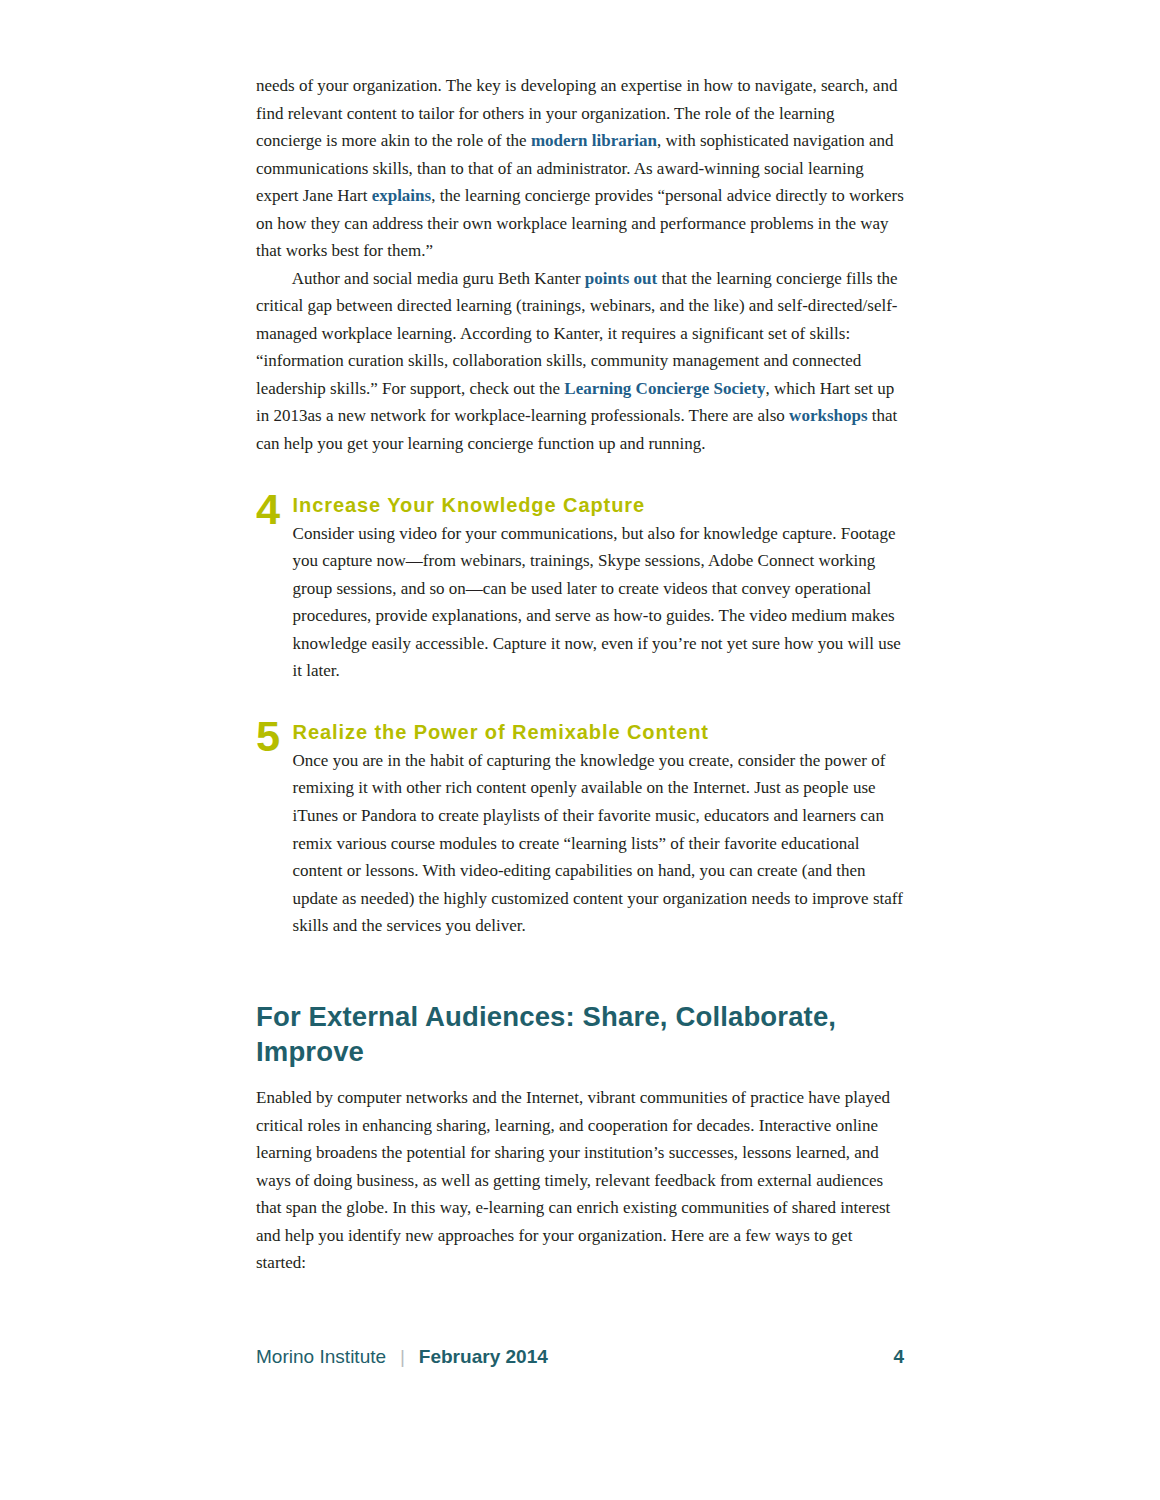needs of your organization. The key is developing an expertise in how to navigate, search, and find relevant content to tailor for others in your organization. The role of the learning concierge is more akin to the role of the modern librarian, with sophisticated navigation and communications skills, than to that of an administrator. As award-winning social learning expert Jane Hart explains, the learning concierge provides “personal advice directly to workers on how they can address their own workplace learning and performance problems in the way that works best for them.”
Author and social media guru Beth Kanter points out that the learning concierge fills the critical gap between directed learning (trainings, webinars, and the like) and self-directed/self-managed workplace learning. According to Kanter, it requires a significant set of skills: “information curation skills, collaboration skills, community management and connected leadership skills.” For support, check out the Learning Concierge Society, which Hart set up in 2013as a new network for workplace-learning professionals. There are also workshops that can help you get your learning concierge function up and running.
4
Increase Your Knowledge Capture
Consider using video for your communications, but also for knowledge capture. Footage you capture now—from webinars, trainings, Skype sessions, Adobe Connect working group sessions, and so on—can be used later to create videos that convey operational procedures, provide explanations, and serve as how-to guides. The video medium makes knowledge easily accessible. Capture it now, even if you’re not yet sure how you will use it later.
5
Realize the Power of Remixable Content
Once you are in the habit of capturing the knowledge you create, consider the power of remixing it with other rich content openly available on the Internet. Just as people use iTunes or Pandora to create playlists of their favorite music, educators and learners can remix various course modules to create “learning lists” of their favorite educational content or lessons. With video-editing capabilities on hand, you can create (and then update as needed) the highly customized content your organization needs to improve staff skills and the services you deliver.
For External Audiences: Share, Collaborate, Improve
Enabled by computer networks and the Internet, vibrant communities of practice have played critical roles in enhancing sharing, learning, and cooperation for decades. Interactive online learning broadens the potential for sharing your institution’s successes, lessons learned, and ways of doing business, as well as getting timely, relevant feedback from external audiences that span the globe. In this way, e-learning can enrich existing communities of shared interest and help you identify new approaches for your organization. Here are a few ways to get started:
Morino Institute | February 2014
4